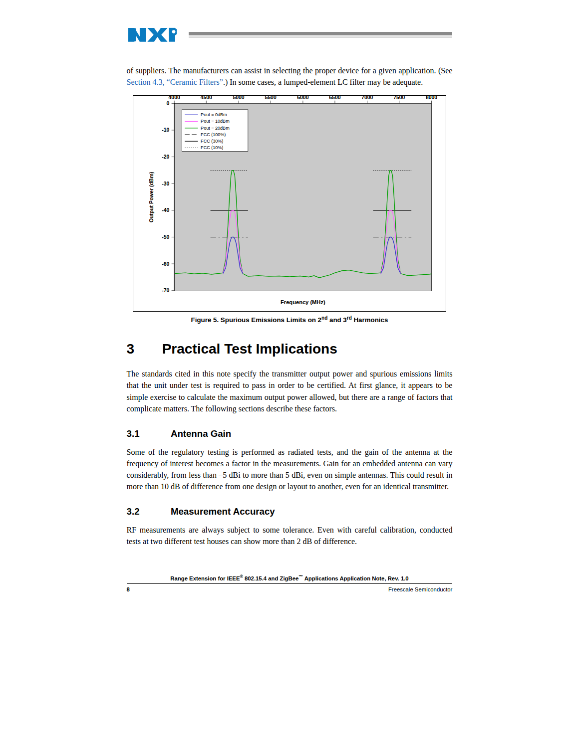of suppliers. The manufacturers can assist in selecting the proper device for a given application. (See Section 4.3, “Ceramic Filters”.) In some cases, a lumped-element LC filter may be adequate.
4000 4500 5000 5500 6000 6500 7000 7500 8000 0 -10 -20 -30 -40 -50 -60 -70 Output Power (dBm) Frequency (MHz) Pout = 0dBm Pout = 10dBm Pout = 20dBm FCC (100%) FCC (30%) FCC (10%)
Figure 5. Spurious Emissions Limits on 2nd and 3rd Harmonics
3 Practical Test Implications
The standards cited in this note specify the transmitter output power and spurious emissions limits that the unit under test is required to pass in order to be certified. At first glance, it appears to be simple exercise to calculate the maximum output power allowed, but there are a range of factors that complicate matters. The following sections describe these factors.
3.1 Antenna Gain
Some of the regulatory testing is performed as radiated tests, and the gain of the antenna at the frequency of interest becomes a factor in the measurements. Gain for an embedded antenna can vary considerably, from less than –5 dBi to more than 5 dBi, even on simple antennas. This could result in more than 10 dB of difference from one design or layout to another, even for an identical transmitter.
3.2 Measurement Accuracy
RF measurements are always subject to some tolerance. Even with careful calibration, conducted tests at two different test houses can show more than 2 dB of difference.
Range Extension for IEEE® 802.15.4 and ZigBee™ Applications Application Note, Rev. 1.0
8 Freescale Semiconductor